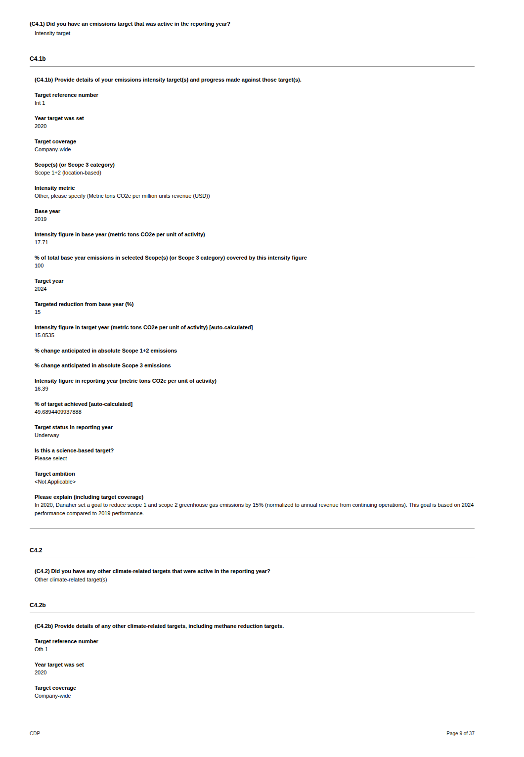(C4.1) Did you have an emissions target that was active in the reporting year?
Intensity target
C4.1b
(C4.1b) Provide details of your emissions intensity target(s) and progress made against those target(s).
Target reference number
Int 1
Year target was set
2020
Target coverage
Company-wide
Scope(s) (or Scope 3 category)
Scope 1+2 (location-based)
Intensity metric
Other, please specify (Metric tons CO2e per million units revenue (USD))
Base year
2019
Intensity figure in base year (metric tons CO2e per unit of activity)
17.71
% of total base year emissions in selected Scope(s) (or Scope 3 category) covered by this intensity figure
100
Target year
2024
Targeted reduction from base year (%)
15
Intensity figure in target year (metric tons CO2e per unit of activity) [auto-calculated]
15.0535
% change anticipated in absolute Scope 1+2 emissions
% change anticipated in absolute Scope 3 emissions
Intensity figure in reporting year (metric tons CO2e per unit of activity)
16.39
% of target achieved [auto-calculated]
49.6894409937888
Target status in reporting year
Underway
Is this a science-based target?
Please select
Target ambition
<Not Applicable>
Please explain (including target coverage)
In 2020, Danaher set a goal to reduce scope 1 and scope 2 greenhouse gas emissions by 15% (normalized to annual revenue from continuing operations). This goal is based on 2024 performance compared to 2019 performance.
C4.2
(C4.2) Did you have any other climate-related targets that were active in the reporting year?
Other climate-related target(s)
C4.2b
(C4.2b) Provide details of any other climate-related targets, including methane reduction targets.
Target reference number
Oth 1
Year target was set
2020
Target coverage
Company-wide
CDP
Page 9 of 37